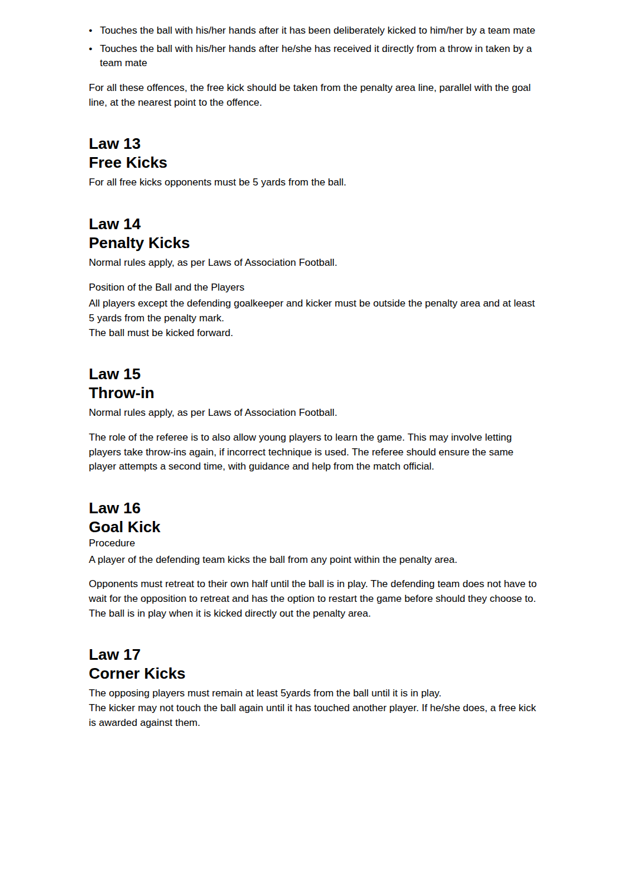Touches the ball with his/her hands after it has been deliberately kicked to him/her by a team mate
Touches the ball with his/her hands after he/she has received it directly from a throw in taken by a team mate
For all these offences, the free kick should be taken from the penalty area line, parallel with the goal line, at the nearest point to the offence.
Law 13Free Kicks
For all free kicks opponents must be 5 yards from the ball.
Law 14Penalty Kicks
Normal rules apply, as per Laws of Association Football.
Position of the Ball and the Players
All players except the defending goalkeeper and kicker must be outside the penalty area and at least 5 yards from the penalty mark.
The ball must be kicked forward.
Law 15Throw-in
Normal rules apply, as per Laws of Association Football.
The role of the referee is to also allow young players to learn the game. This may involve letting players take throw-ins again, if incorrect technique is used. The referee should ensure the same player attempts a second time, with guidance and help from the match official.
Law 16Goal Kick
Procedure
A player of the defending team kicks the ball from any point within the penalty area.
Opponents must retreat to their own half until the ball is in play. The defending team does not have to wait for the opposition to retreat and has the option to restart the game before should they choose to.
The ball is in play when it is kicked directly out the penalty area.
Law 17Corner Kicks
The opposing players must remain at least 5yards from the ball until it is in play.
The kicker may not touch the ball again until it has touched another player. If he/she does, a free kick is awarded against them.